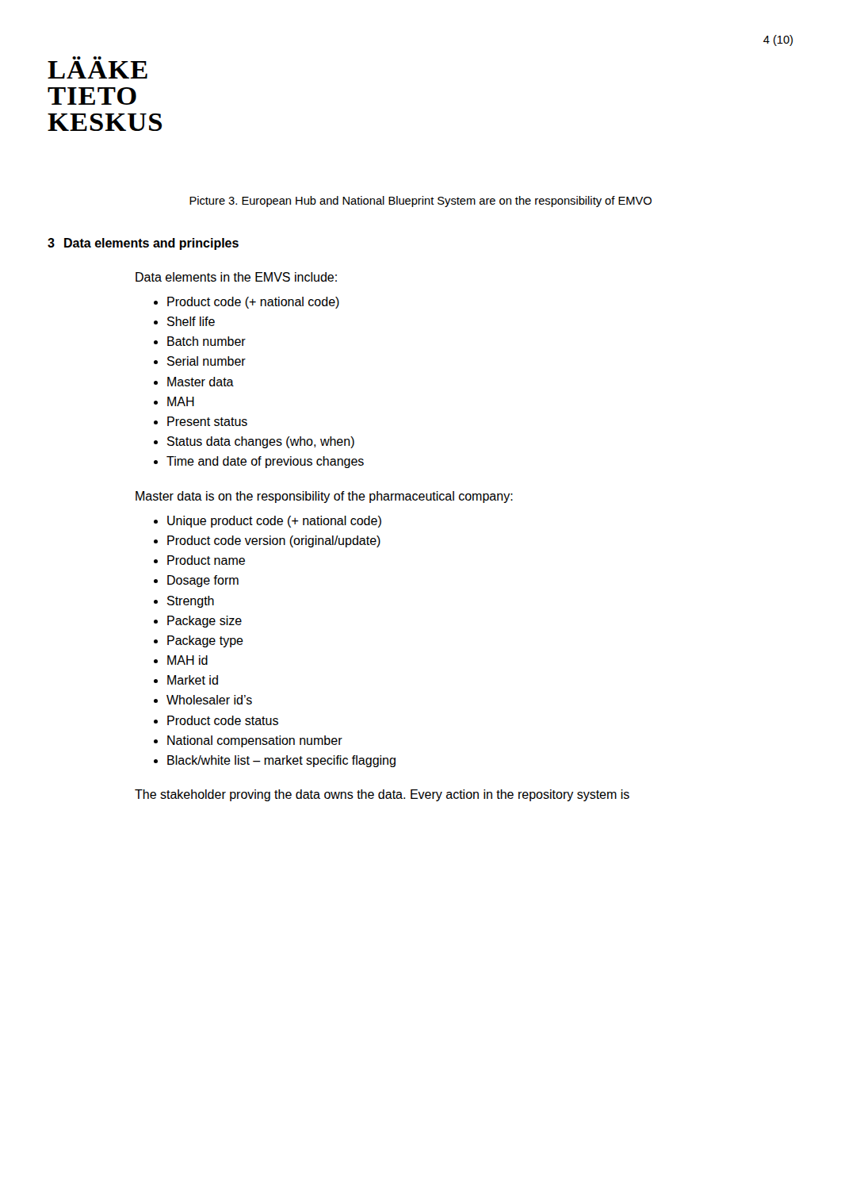4 (10)
LÄÄKE TIETO KESKUS
Picture 3. European Hub and National Blueprint System are on the responsibility of EMVO
3 Data elements and principles
Data elements in the EMVS include:
Product code (+ national code)
Shelf life
Batch number
Serial number
Master data
MAH
Present status
Status data changes (who, when)
Time and date of previous changes
Master data is on the responsibility of the pharmaceutical company:
Unique product code (+ national code)
Product code version (original/update)
Product name
Dosage form
Strength
Package size
Package type
MAH id
Market id
Wholesaler id’s
Product code status
National compensation number
Black/white list – market specific flagging
The stakeholder proving the data owns the data. Every action in the repository system is